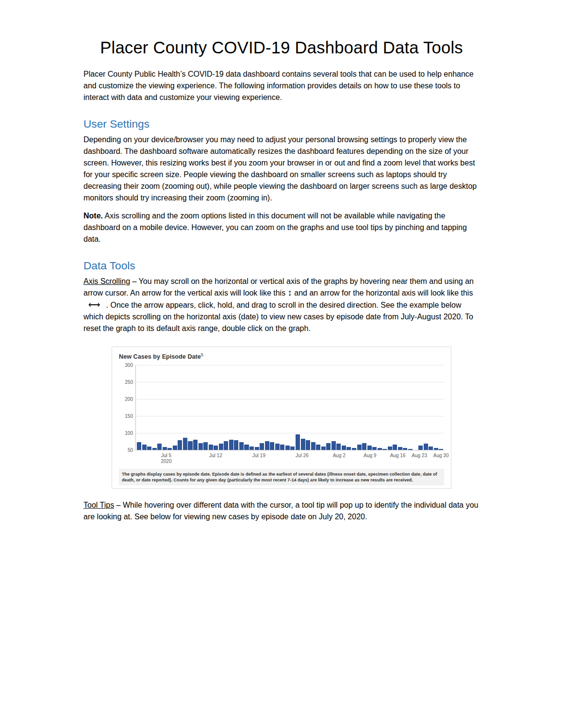Placer County COVID-19 Dashboard Data Tools
Placer County Public Health’s COVID-19 data dashboard contains several tools that can be used to help enhance and customize the viewing experience. The following information provides details on how to use these tools to interact with data and customize your viewing experience.
User Settings
Depending on your device/browser you may need to adjust your personal browsing settings to properly view the dashboard. The dashboard software automatically resizes the dashboard features depending on the size of your screen. However, this resizing works best if you zoom your browser in or out and find a zoom level that works best for your specific screen size. People viewing the dashboard on smaller screens such as laptops should try decreasing their zoom (zooming out), while people viewing the dashboard on larger screens such as large desktop monitors should try increasing their zoom (zooming in).
Note. Axis scrolling and the zoom options listed in this document will not be available while navigating the dashboard on a mobile device. However, you can zoom on the graphs and use tool tips by pinching and tapping data.
Data Tools
Axis Scrolling – You may scroll on the horizontal or vertical axis of the graphs by hovering near them and using an arrow cursor. An arrow for the vertical axis will look like this ↕ and an arrow for the horizontal axis will look like this ⟷ . Once the arrow appears, click, hold, and drag to scroll in the desired direction. See the example below which depicts scrolling on the horizontal axis (date) to view new cases by episode date from July-August 2020. To reset the graph to its default axis range, double click on the graph.
New Cases by Episode Date5
300
250
200
150
100
50
Jul 5 2020 Jul 12 Jul 19 Jul 26 Aug 2 Aug 9 Aug 16 Aug 23 Aug 30
The graphs display cases by episode date. Episode date is defined as the earliest of several dates (illness onset date, specimen collection date, date of death, or date reported). Counts for any given day (particularly the most recent 7-14 days) are likely to increase as new results are received.
Tool Tips – While hovering over different data with the cursor, a tool tip will pop up to identify the individual data you are looking at. See below for viewing new cases by episode date on July 20, 2020.